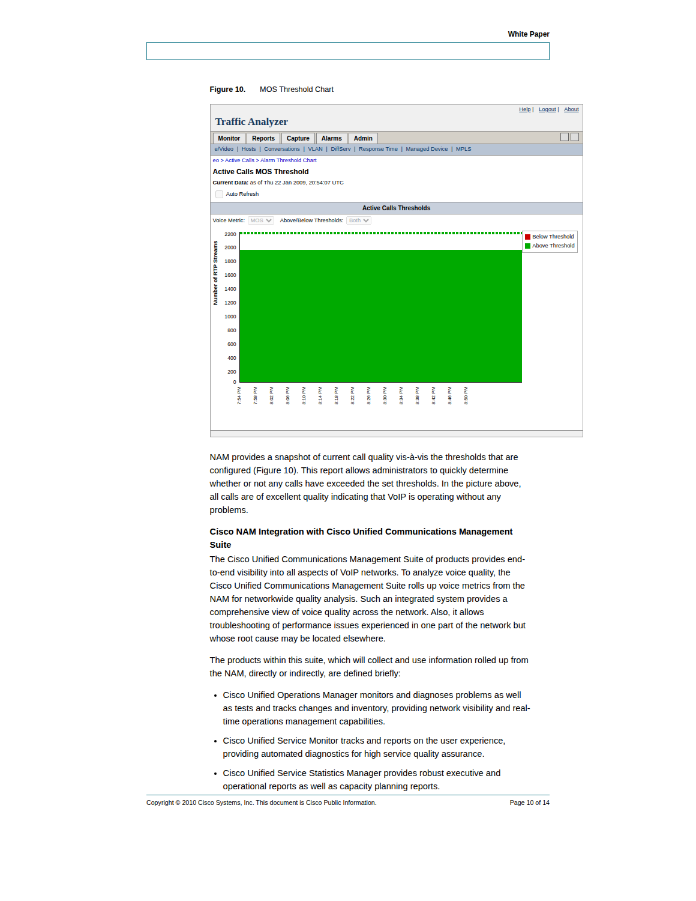White Paper
Figure 10. MOS Threshold Chart
Help | Logout | About
Traffic Analyzer
Monitor Reports Capture Alarms Admin
e/Video | Hosts | Conversations | VLAN | DiffServ | Response Time | Managed Device | MPLS
eo > Active Calls > Alarm Threshold Chart
Active Calls MOS Threshold
Current Data: as of Thu 22 Jan 2009, 20:54:07 UTC
Auto Refresh
Active Calls Thresholds
Voice Metric: MOS Above/Below Thresholds: Both
Below Threshold
Above Threshold
Number of RTP Streams
2200
2000
1800
1600
1400
1200
1000
800
600
400
200
0
7:54 PM 7:58 PM 8:02 PM 8:06 PM 8:10 PM 8:14 PM 8:18 PM 8:22 PM 8:26 PM 8:30 PM 8:34 PM 8:38 PM 8:42 PM 8:46 PM 8:50 PM
NAM provides a snapshot of current call quality vis-à-vis the thresholds that are configured (Figure 10). This report allows administrators to quickly determine whether or not any calls have exceeded the set thresholds. In the picture above, all calls are of excellent quality indicating that VoIP is operating without any problems.
Cisco NAM Integration with Cisco Unified Communications Management Suite
The Cisco Unified Communications Management Suite of products provides end-to-end visibility into all aspects of VoIP networks. To analyze voice quality, the Cisco Unified Communications Management Suite rolls up voice metrics from the NAM for networkwide quality analysis. Such an integrated system provides a comprehensive view of voice quality across the network. Also, it allows troubleshooting of performance issues experienced in one part of the network but whose root cause may be located elsewhere.
The products within this suite, which will collect and use information rolled up from the NAM, directly or indirectly, are defined briefly:
Cisco Unified Operations Manager monitors and diagnoses problems as well as tests and tracks changes and inventory, providing network visibility and real-time operations management capabilities.
Cisco Unified Service Monitor tracks and reports on the user experience, providing automated diagnostics for high service quality assurance.
Cisco Unified Service Statistics Manager provides robust executive and operational reports as well as capacity planning reports.
Copyright © 2010 Cisco Systems, Inc. This document is Cisco Public Information. Page 10 of 14